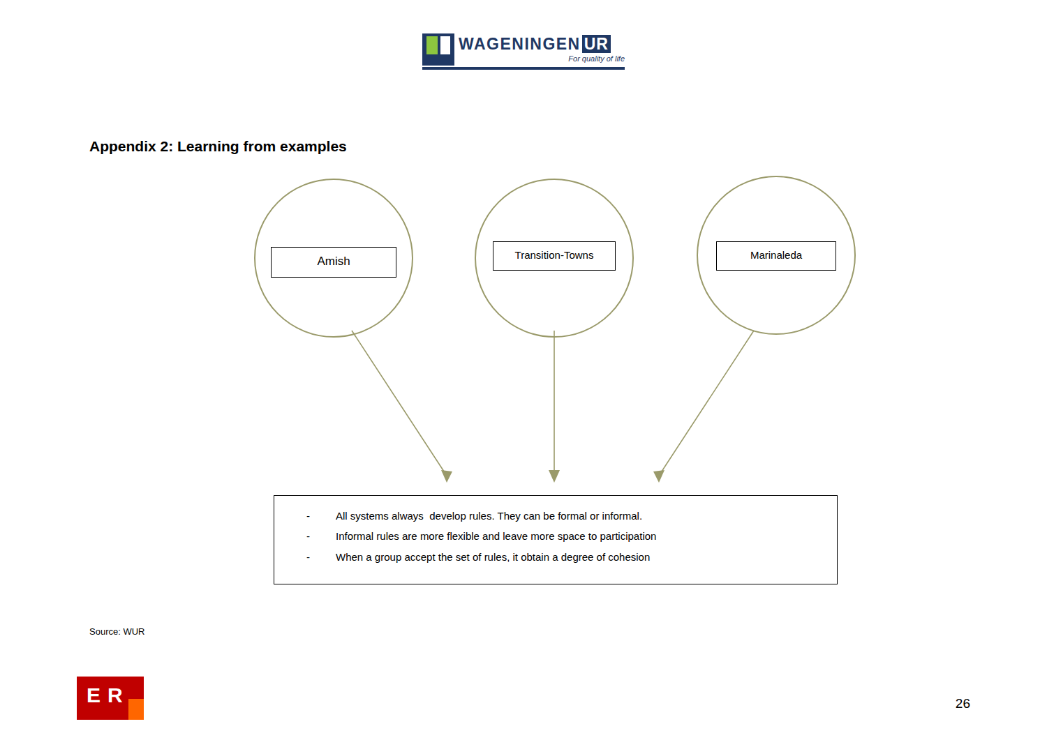WAGENINGENUR
For quality of life
Appendix 2: Learning from examples
Amish
Transition-Towns
Marinaleda
All systems always develop rules. They can be formal or informal.
Informal rules are more flexible and leave more space to participation
When a group accept the set of rules, it obtain a degree of cohesion
Source: WUR
E
R
26